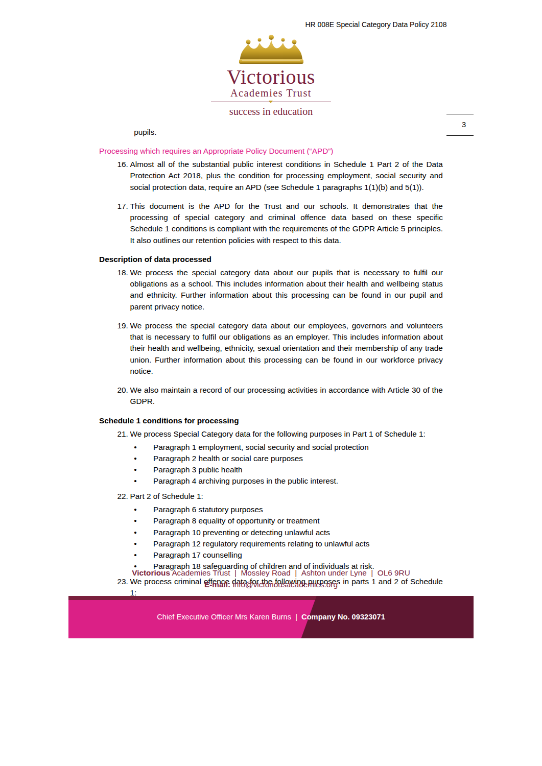HR 008E Special Category Data Policy 2108
Victorious
Academies Trust
success in education
3
pupils.
Processing which requires an Appropriate Policy Document (“APD”)
16. Almost all of the substantial public interest conditions in Schedule 1 Part 2 of the Data Protection Act 2018, plus the condition for processing employment, social security and social protection data, require an APD (see Schedule 1 paragraphs 1(1)(b) and 5(1)).
17. This document is the APD for the Trust and our schools. It demonstrates that the processing of special category and criminal offence data based on these specific Schedule 1 conditions is compliant with the requirements of the GDPR Article 5 principles. It also outlines our retention policies with respect to this data.
Description of data processed
18. We process the special category data about our pupils that is necessary to fulfil our obligations as a school. This includes information about their health and wellbeing status and ethnicity. Further information about this processing can be found in our pupil and parent privacy notice.
19. We process the special category data about our employees, governors and volunteers that is necessary to fulfil our obligations as an employer. This includes information about their health and wellbeing, ethnicity, sexual orientation and their membership of any trade union. Further information about this processing can be found in our workforce privacy notice.
20. We also maintain a record of our processing activities in accordance with Article 30 of the GDPR.
Schedule 1 conditions for processing
21. We process Special Category data for the following purposes in Part 1 of Schedule 1:
Paragraph 1 employment, social security and social protection
Paragraph 2 health or social care purposes
Paragraph 3 public health
Paragraph 4 archiving purposes in the public interest.
22. Part 2 of Schedule 1:
Paragraph 6 statutory purposes
Paragraph 8 equality of opportunity or treatment
Paragraph 10 preventing or detecting unlawful acts
Paragraph 12 regulatory requirements relating to unlawful acts
Paragraph 17 counselling
Paragraph 18 safeguarding of children and of individuals at risk.
23. We process criminal offence data for the following purposes in parts 1 and 2 of Schedule 1:
Paragraph 1 employment, social security and social protection
Paragraph 6 statutory purposes
Paragraph 18 safeguarding of children and individuals at risk.
Victorious Academies Trust | Mossley Road | Ashton under Lyne | OL6 9RU
E-mail: info@victoriousacademies.org
Chief Executive Officer Mrs Karen Burns | Company No. 09323071